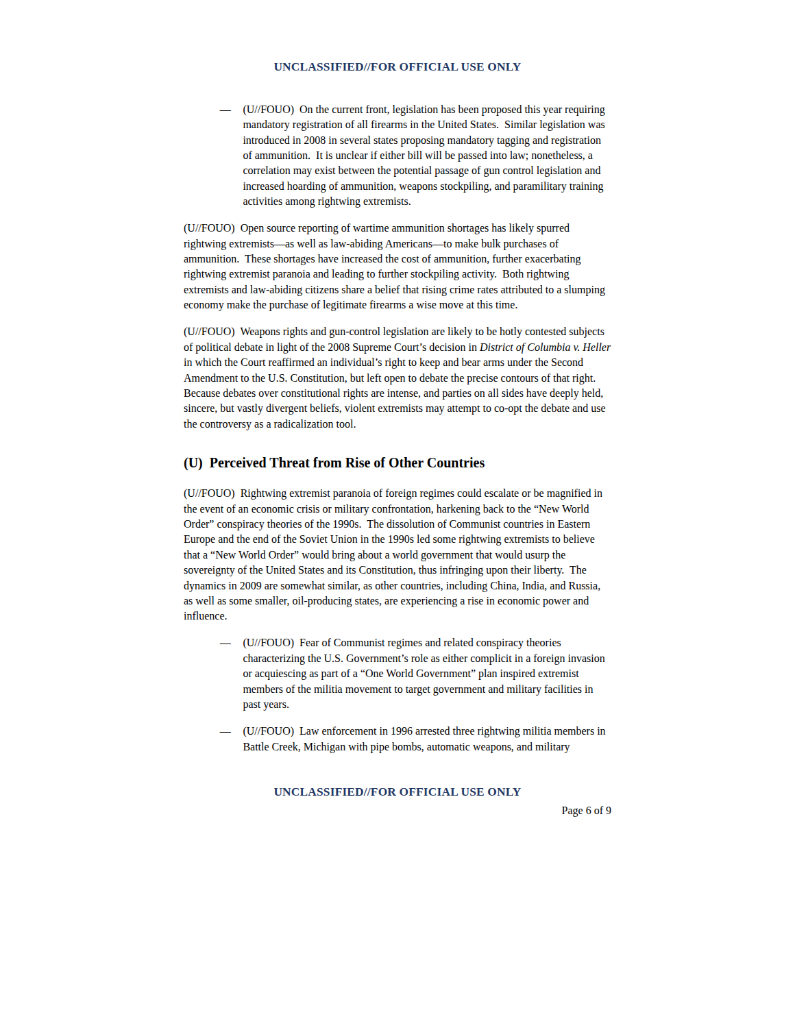UNCLASSIFIED//FOR OFFICIAL USE ONLY
— (U//FOUO) On the current front, legislation has been proposed this year requiring mandatory registration of all firearms in the United States. Similar legislation was introduced in 2008 in several states proposing mandatory tagging and registration of ammunition. It is unclear if either bill will be passed into law; nonetheless, a correlation may exist between the potential passage of gun control legislation and increased hoarding of ammunition, weapons stockpiling, and paramilitary training activities among rightwing extremists.
(U//FOUO) Open source reporting of wartime ammunition shortages has likely spurred rightwing extremists—as well as law-abiding Americans—to make bulk purchases of ammunition. These shortages have increased the cost of ammunition, further exacerbating rightwing extremist paranoia and leading to further stockpiling activity. Both rightwing extremists and law-abiding citizens share a belief that rising crime rates attributed to a slumping economy make the purchase of legitimate firearms a wise move at this time.
(U//FOUO) Weapons rights and gun-control legislation are likely to be hotly contested subjects of political debate in light of the 2008 Supreme Court’s decision in District of Columbia v. Heller in which the Court reaffirmed an individual’s right to keep and bear arms under the Second Amendment to the U.S. Constitution, but left open to debate the precise contours of that right. Because debates over constitutional rights are intense, and parties on all sides have deeply held, sincere, but vastly divergent beliefs, violent extremists may attempt to co-opt the debate and use the controversy as a radicalization tool.
(U) Perceived Threat from Rise of Other Countries
(U//FOUO) Rightwing extremist paranoia of foreign regimes could escalate or be magnified in the event of an economic crisis or military confrontation, harkening back to the “New World Order” conspiracy theories of the 1990s. The dissolution of Communist countries in Eastern Europe and the end of the Soviet Union in the 1990s led some rightwing extremists to believe that a “New World Order” would bring about a world government that would usurp the sovereignty of the United States and its Constitution, thus infringing upon their liberty. The dynamics in 2009 are somewhat similar, as other countries, including China, India, and Russia, as well as some smaller, oil-producing states, are experiencing a rise in economic power and influence.
— (U//FOUO) Fear of Communist regimes and related conspiracy theories characterizing the U.S. Government’s role as either complicit in a foreign invasion or acquiescing as part of a “One World Government” plan inspired extremist members of the militia movement to target government and military facilities in past years.
— (U//FOUO) Law enforcement in 1996 arrested three rightwing militia members in Battle Creek, Michigan with pipe bombs, automatic weapons, and military
UNCLASSIFIED//FOR OFFICIAL USE ONLY
Page 6 of 9